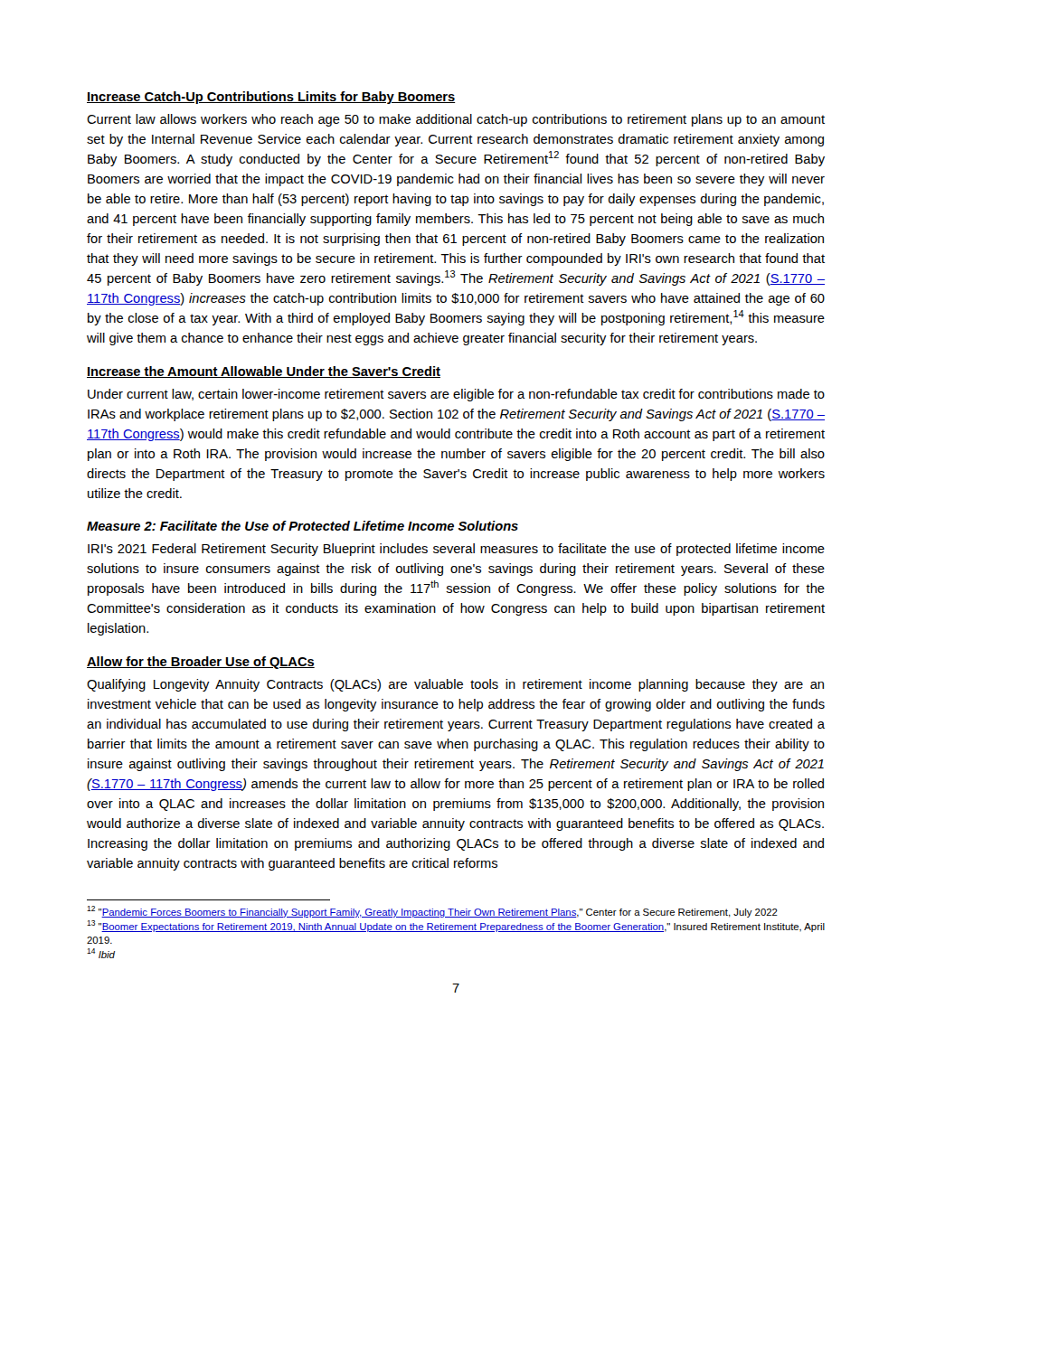Increase Catch-Up Contributions Limits for Baby Boomers
Current law allows workers who reach age 50 to make additional catch-up contributions to retirement plans up to an amount set by the Internal Revenue Service each calendar year. Current research demonstrates dramatic retirement anxiety among Baby Boomers. A study conducted by the Center for a Secure Retirement12 found that 52 percent of non-retired Baby Boomers are worried that the impact the COVID-19 pandemic had on their financial lives has been so severe they will never be able to retire. More than half (53 percent) report having to tap into savings to pay for daily expenses during the pandemic, and 41 percent have been financially supporting family members. This has led to 75 percent not being able to save as much for their retirement as needed. It is not surprising then that 61 percent of non-retired Baby Boomers came to the realization that they will need more savings to be secure in retirement. This is further compounded by IRI's own research that found that 45 percent of Baby Boomers have zero retirement savings.13 The Retirement Security and Savings Act of 2021 (S.1770 – 117th Congress) increases the catch-up contribution limits to $10,000 for retirement savers who have attained the age of 60 by the close of a tax year. With a third of employed Baby Boomers saying they will be postponing retirement,14 this measure will give them a chance to enhance their nest eggs and achieve greater financial security for their retirement years.
Increase the Amount Allowable Under the Saver's Credit
Under current law, certain lower-income retirement savers are eligible for a non-refundable tax credit for contributions made to IRAs and workplace retirement plans up to $2,000. Section 102 of the Retirement Security and Savings Act of 2021 (S.1770 – 117th Congress) would make this credit refundable and would contribute the credit into a Roth account as part of a retirement plan or into a Roth IRA. The provision would increase the number of savers eligible for the 20 percent credit. The bill also directs the Department of the Treasury to promote the Saver's Credit to increase public awareness to help more workers utilize the credit.
Measure 2: Facilitate the Use of Protected Lifetime Income Solutions
IRI's 2021 Federal Retirement Security Blueprint includes several measures to facilitate the use of protected lifetime income solutions to insure consumers against the risk of outliving one's savings during their retirement years. Several of these proposals have been introduced in bills during the 117th session of Congress. We offer these policy solutions for the Committee's consideration as it conducts its examination of how Congress can help to build upon bipartisan retirement legislation.
Allow for the Broader Use of QLACs
Qualifying Longevity Annuity Contracts (QLACs) are valuable tools in retirement income planning because they are an investment vehicle that can be used as longevity insurance to help address the fear of growing older and outliving the funds an individual has accumulated to use during their retirement years. Current Treasury Department regulations have created a barrier that limits the amount a retirement saver can save when purchasing a QLAC. This regulation reduces their ability to insure against outliving their savings throughout their retirement years. The Retirement Security and Savings Act of 2021 (S.1770 – 117th Congress) amends the current law to allow for more than 25 percent of a retirement plan or IRA to be rolled over into a QLAC and increases the dollar limitation on premiums from $135,000 to $200,000. Additionally, the provision would authorize a diverse slate of indexed and variable annuity contracts with guaranteed benefits to be offered as QLACs. Increasing the dollar limitation on premiums and authorizing QLACs to be offered through a diverse slate of indexed and variable annuity contracts with guaranteed benefits are critical reforms
12 "Pandemic Forces Boomers to Financially Support Family, Greatly Impacting Their Own Retirement Plans," Center for a Secure Retirement, July 2022
13 "Boomer Expectations for Retirement 2019, Ninth Annual Update on the Retirement Preparedness of the Boomer Generation," Insured Retirement Institute, April 2019.
14 Ibid
7